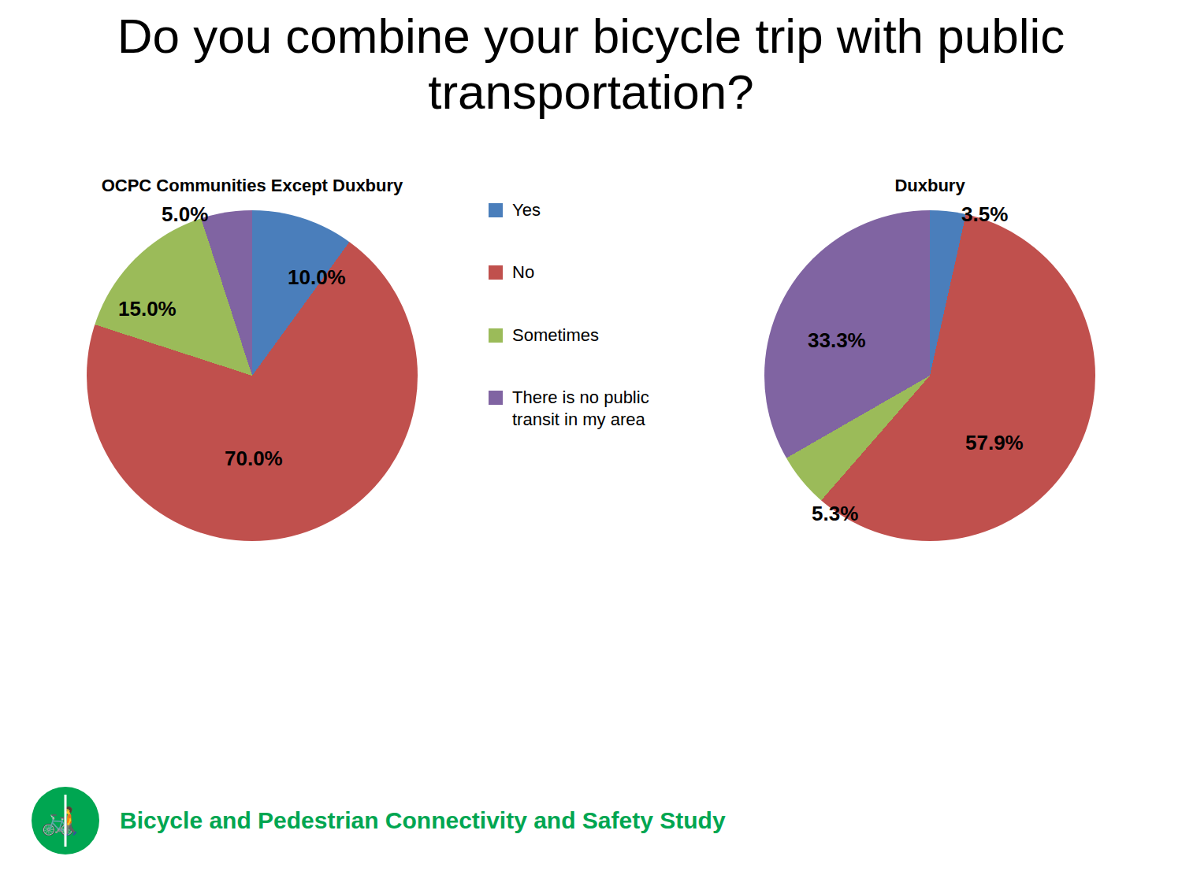Do you combine your bicycle trip with public transportation?
OCPC Communities Except Duxbury
10.0% 70.0% 15.0% 5.0%
Yes
No
Sometimes
There is no public transit in my area
Duxbury
3.5% 57.9% 5.3% 33.3%
🚲 🚶
Bicycle and Pedestrian Connectivity and Safety Study